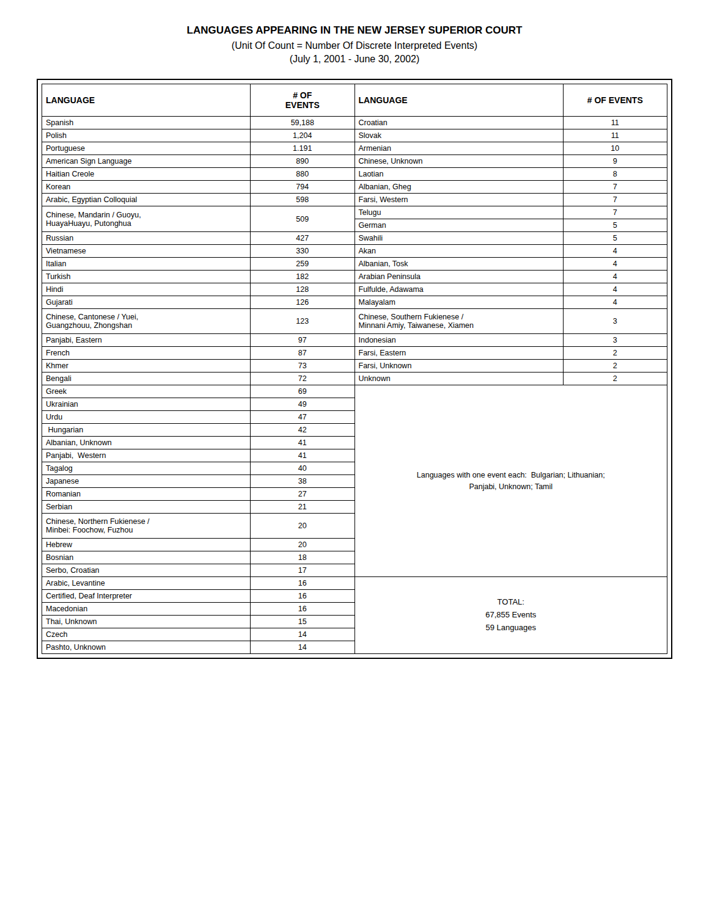LANGUAGES APPEARING IN THE NEW JERSEY SUPERIOR COURT
(Unit Of Count = Number Of Discrete Interpreted Events)
(July 1, 2001 - June 30, 2002)
| LANGUAGE | # OF EVENTS | LANGUAGE | # OF EVENTS |
| --- | --- | --- | --- |
| Spanish | 59,188 | Croatian | 11 |
| Polish | 1,204 | Slovak | 11 |
| Portuguese | 1.191 | Armenian | 10 |
| American Sign Language | 890 | Chinese, Unknown | 9 |
| Haitian Creole | 880 | Laotian | 8 |
| Korean | 794 | Albanian, Gheg | 7 |
| Arabic, Egyptian Colloquial | 598 | Farsi, Western | 7 |
| Chinese, Mandarin / Guoyu, HuayaHuayu, Putonghua | 509 | Telugu | 7 |
| German | 5 |
| Russian | 427 | Swahili | 5 |
| Vietnamese | 330 | Akan | 4 |
| Italian | 259 | Albanian, Tosk | 4 |
| Turkish | 182 | Arabian Peninsula | 4 |
| Hindi | 128 | Fulfulde, Adawama | 4 |
| Gujarati | 126 | Malayalam | 4 |
| Chinese, Cantonese / Yuei, Guangzhouu, Zhongshan | 123 | Chinese, Southern Fukienese / Minnani Amiy, Taiwanese, Xiamen | 3 |
| Panjabi, Eastern | 97 | Indonesian | 3 |
| French | 87 | Farsi, Eastern | 2 |
| Khmer | 73 | Farsi, Unknown | 2 |
| Bengali | 72 | Unknown | 2 |
| Greek | 69 | Languages with one event each: Bulgarian; Lithuanian; Panjabi, Unknown; Tamil |
| Ukrainian | 49 |
| Urdu | 47 |
| Hungarian | 42 |
| Albanian, Unknown | 41 |
| Panjabi, Western | 41 |
| Tagalog | 40 |
| Japanese | 38 |
| Romanian | 27 |
| Serbian | 21 |
| Chinese, Northern Fukienese / Minbei: Foochow, Fuzhou | 20 |
| Hebrew | 20 |
| Bosnian | 18 |
| Serbo, Croatian | 17 |
| Arabic, Levantine | 16 | TOTAL: 67,855 Events 59 Languages |
| Certified, Deaf Interpreter | 16 |
| Macedonian | 16 |
| Thai, Unknown | 15 |
| Czech | 14 |
| Pashto, Unknown | 14 |